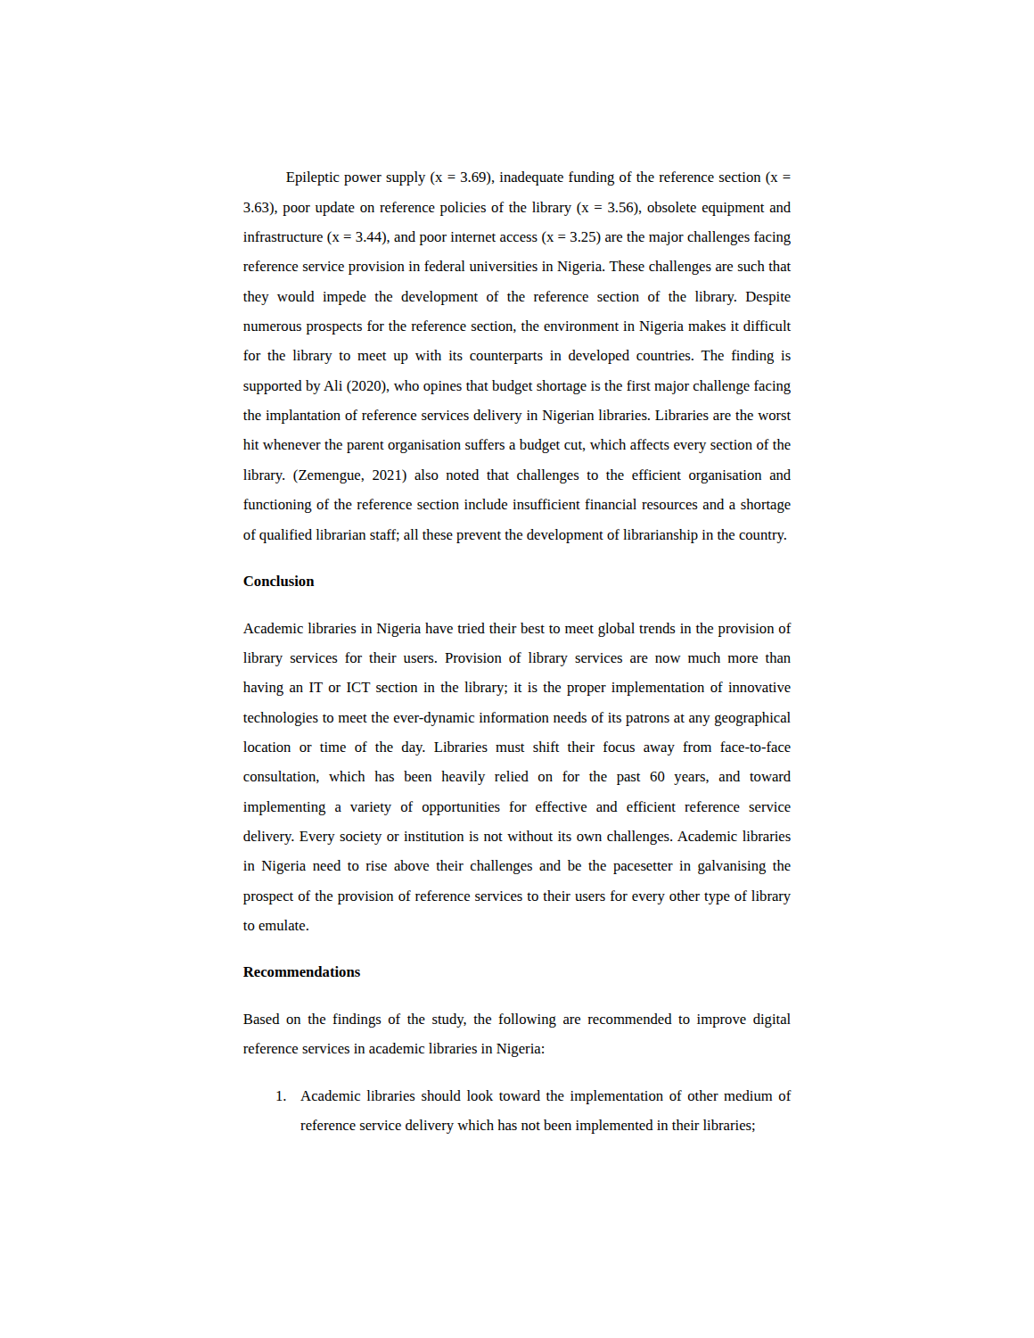Epileptic power supply (x = 3.69), inadequate funding of the reference section (x = 3.63), poor update on reference policies of the library (x = 3.56), obsolete equipment and infrastructure (x = 3.44), and poor internet access (x = 3.25) are the major challenges facing reference service provision in federal universities in Nigeria. These challenges are such that they would impede the development of the reference section of the library. Despite numerous prospects for the reference section, the environment in Nigeria makes it difficult for the library to meet up with its counterparts in developed countries. The finding is supported by Ali (2020), who opines that budget shortage is the first major challenge facing the implantation of reference services delivery in Nigerian libraries. Libraries are the worst hit whenever the parent organisation suffers a budget cut, which affects every section of the library. (Zemengue, 2021) also noted that challenges to the efficient organisation and functioning of the reference section include insufficient financial resources and a shortage of qualified librarian staff; all these prevent the development of librarianship in the country.
Conclusion
Academic libraries in Nigeria have tried their best to meet global trends in the provision of library services for their users. Provision of library services are now much more than having an IT or ICT section in the library; it is the proper implementation of innovative technologies to meet the ever-dynamic information needs of its patrons at any geographical location or time of the day. Libraries must shift their focus away from face-to-face consultation, which has been heavily relied on for the past 60 years, and toward implementing a variety of opportunities for effective and efficient reference service delivery. Every society or institution is not without its own challenges. Academic libraries in Nigeria need to rise above their challenges and be the pacesetter in galvanising the prospect of the provision of reference services to their users for every other type of library to emulate.
Recommendations
Based on the findings of the study, the following are recommended to improve digital reference services in academic libraries in Nigeria:
Academic libraries should look toward the implementation of other medium of reference service delivery which has not been implemented in their libraries;